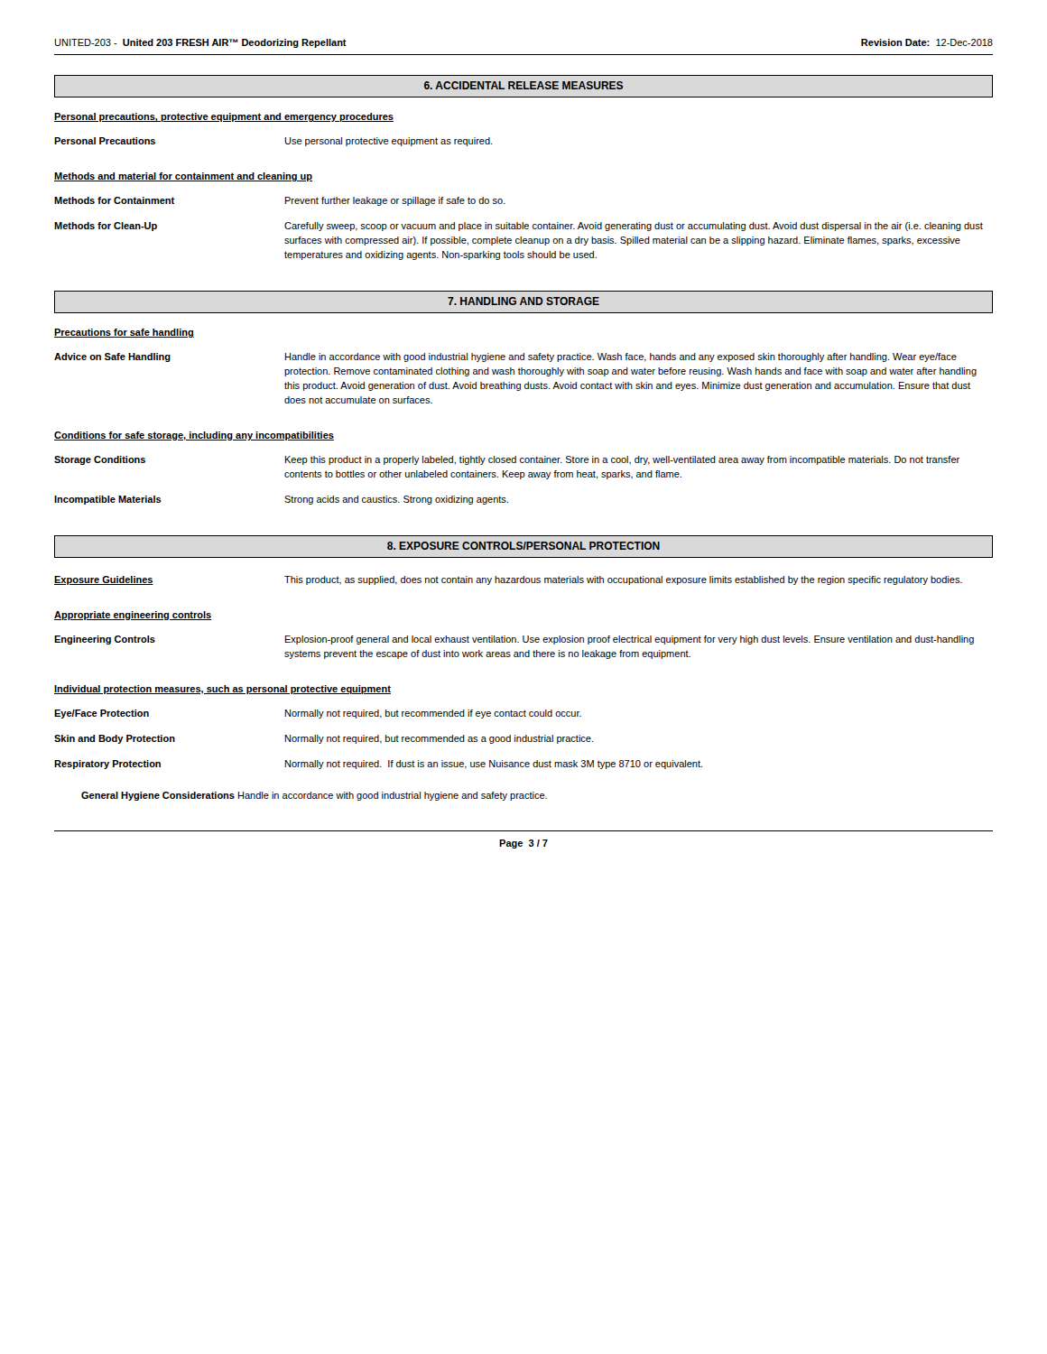UNITED-203 - United 203 FRESH AIR™ Deodorizing Repellant
Revision Date: 12-Dec-2018
6. ACCIDENTAL RELEASE MEASURES
Personal precautions, protective equipment and emergency procedures
| Personal Precautions | Use personal protective equipment as required. |
Methods and material for containment and cleaning up
| Methods for Containment | Prevent further leakage or spillage if safe to do so. |
| Methods for Clean-Up | Carefully sweep, scoop or vacuum and place in suitable container. Avoid generating dust or accumulating dust. Avoid dust dispersal in the air (i.e. cleaning dust surfaces with compressed air). If possible, complete cleanup on a dry basis. Spilled material can be a slipping hazard. Eliminate flames, sparks, excessive temperatures and oxidizing agents. Non-sparking tools should be used. |
7. HANDLING AND STORAGE
Precautions for safe handling
| Advice on Safe Handling | Handle in accordance with good industrial hygiene and safety practice. Wash face, hands and any exposed skin thoroughly after handling. Wear eye/face protection. Remove contaminated clothing and wash thoroughly with soap and water before reusing. Wash hands and face with soap and water after handling this product. Avoid generation of dust. Avoid breathing dusts. Avoid contact with skin and eyes. Minimize dust generation and accumulation. Ensure that dust does not accumulate on surfaces. |
Conditions for safe storage, including any incompatibilities
| Storage Conditions | Keep this product in a properly labeled, tightly closed container. Store in a cool, dry, well-ventilated area away from incompatible materials. Do not transfer contents to bottles or other unlabeled containers. Keep away from heat, sparks, and flame. |
| Incompatible Materials | Strong acids and caustics. Strong oxidizing agents. |
8. EXPOSURE CONTROLS/PERSONAL PROTECTION
| Exposure Guidelines | This product, as supplied, does not contain any hazardous materials with occupational exposure limits established by the region specific regulatory bodies. |
Appropriate engineering controls
| Engineering Controls | Explosion-proof general and local exhaust ventilation. Use explosion proof electrical equipment for very high dust levels. Ensure ventilation and dust-handling systems prevent the escape of dust into work areas and there is no leakage from equipment. |
Individual protection measures, such as personal protective equipment
| Eye/Face Protection | Normally not required, but recommended if eye contact could occur. |
| Skin and Body Protection | Normally not required, but recommended as a good industrial practice. |
| Respiratory Protection | Normally not required. If dust is an issue, use Nuisance dust mask 3M type 8710 or equivalent. |
General Hygiene Considerations Handle in accordance with good industrial hygiene and safety practice.
Page 3 / 7